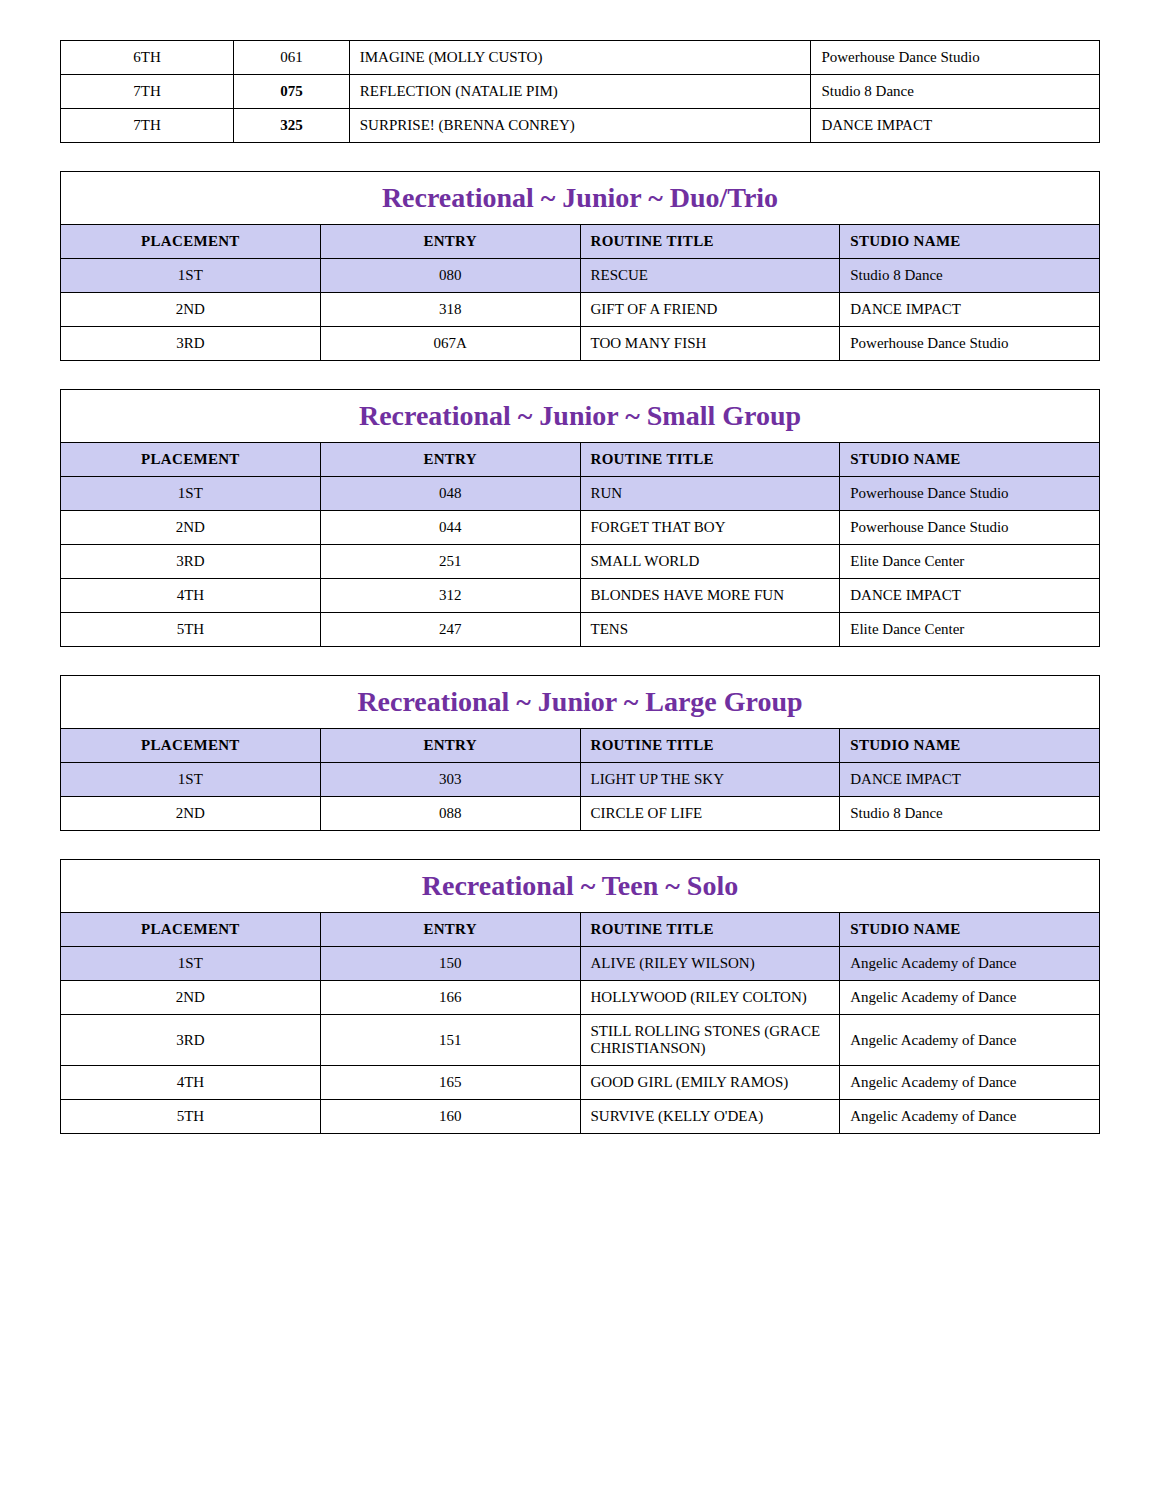| 6TH | 061 | IMAGINE (MOLLY CUSTO) | Powerhouse Dance Studio |
| 7TH | 075 | REFLECTION (NATALIE PIM) | Studio 8 Dance |
| 7TH | 325 | SURPRISE! (BRENNA CONREY) | DANCE IMPACT |
| Recreational ~ Junior ~ Duo/Trio |
| PLACEMENT | ENTRY | ROUTINE TITLE | STUDIO NAME |
| 1ST | 080 | RESCUE | Studio 8 Dance |
| 2ND | 318 | GIFT OF A FRIEND | DANCE IMPACT |
| 3RD | 067A | TOO MANY FISH | Powerhouse Dance Studio |
| Recreational ~ Junior ~ Small Group |
| PLACEMENT | ENTRY | ROUTINE TITLE | STUDIO NAME |
| 1ST | 048 | RUN | Powerhouse Dance Studio |
| 2ND | 044 | FORGET THAT BOY | Powerhouse Dance Studio |
| 3RD | 251 | SMALL WORLD | Elite Dance Center |
| 4TH | 312 | BLONDES HAVE MORE FUN | DANCE IMPACT |
| 5TH | 247 | TENS | Elite Dance Center |
| Recreational ~ Junior ~ Large Group |
| PLACEMENT | ENTRY | ROUTINE TITLE | STUDIO NAME |
| 1ST | 303 | LIGHT UP THE SKY | DANCE IMPACT |
| 2ND | 088 | CIRCLE OF LIFE | Studio 8 Dance |
| Recreational ~ Teen ~ Solo |
| PLACEMENT | ENTRY | ROUTINE TITLE | STUDIO NAME |
| 1ST | 150 | ALIVE (RILEY WILSON) | Angelic Academy of Dance |
| 2ND | 166 | HOLLYWOOD (RILEY COLTON) | Angelic Academy of Dance |
| 3RD | 151 | STILL ROLLING STONES (GRACE CHRISTIANSON) | Angelic Academy of Dance |
| 4TH | 165 | GOOD GIRL (EMILY RAMOS) | Angelic Academy of Dance |
| 5TH | 160 | SURVIVE (KELLY O'DEA) | Angelic Academy of Dance |